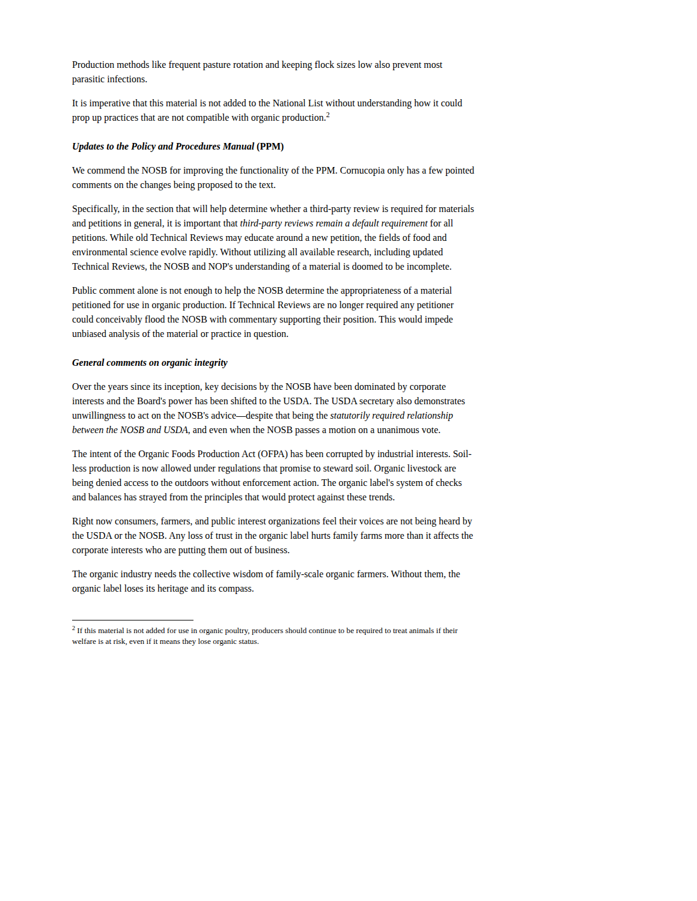Production methods like frequent pasture rotation and keeping flock sizes low also prevent most parasitic infections.
It is imperative that this material is not added to the National List without understanding how it could prop up practices that are not compatible with organic production.2
Updates to the Policy and Procedures Manual (PPM)
We commend the NOSB for improving the functionality of the PPM. Cornucopia only has a few pointed comments on the changes being proposed to the text.
Specifically, in the section that will help determine whether a third-party review is required for materials and petitions in general, it is important that third-party reviews remain a default requirement for all petitions. While old Technical Reviews may educate around a new petition, the fields of food and environmental science evolve rapidly. Without utilizing all available research, including updated Technical Reviews, the NOSB and NOP's understanding of a material is doomed to be incomplete.
Public comment alone is not enough to help the NOSB determine the appropriateness of a material petitioned for use in organic production. If Technical Reviews are no longer required any petitioner could conceivably flood the NOSB with commentary supporting their position. This would impede unbiased analysis of the material or practice in question.
General comments on organic integrity
Over the years since its inception, key decisions by the NOSB have been dominated by corporate interests and the Board's power has been shifted to the USDA. The USDA secretary also demonstrates unwillingness to act on the NOSB's advice—despite that being the statutorily required relationship between the NOSB and USDA, and even when the NOSB passes a motion on a unanimous vote.
The intent of the Organic Foods Production Act (OFPA) has been corrupted by industrial interests. Soil-less production is now allowed under regulations that promise to steward soil. Organic livestock are being denied access to the outdoors without enforcement action. The organic label's system of checks and balances has strayed from the principles that would protect against these trends.
Right now consumers, farmers, and public interest organizations feel their voices are not being heard by the USDA or the NOSB. Any loss of trust in the organic label hurts family farms more than it affects the corporate interests who are putting them out of business.
The organic industry needs the collective wisdom of family-scale organic farmers. Without them, the organic label loses its heritage and its compass.
2 If this material is not added for use in organic poultry, producers should continue to be required to treat animals if their welfare is at risk, even if it means they lose organic status.